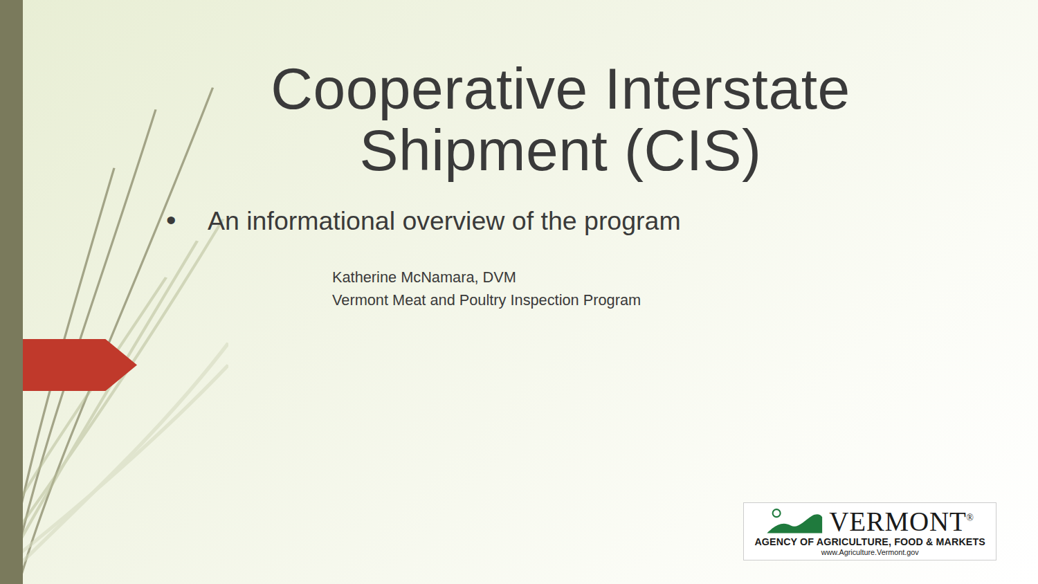Cooperative Interstate
Shipment (CIS)
An informational overview of the program
Katherine McNamara, DVM
Vermont Meat and Poultry Inspection Program
VERMONT®
AGENCY OF AGRICULTURE, FOOD & MARKETS
www.Agriculture.Vermont.gov